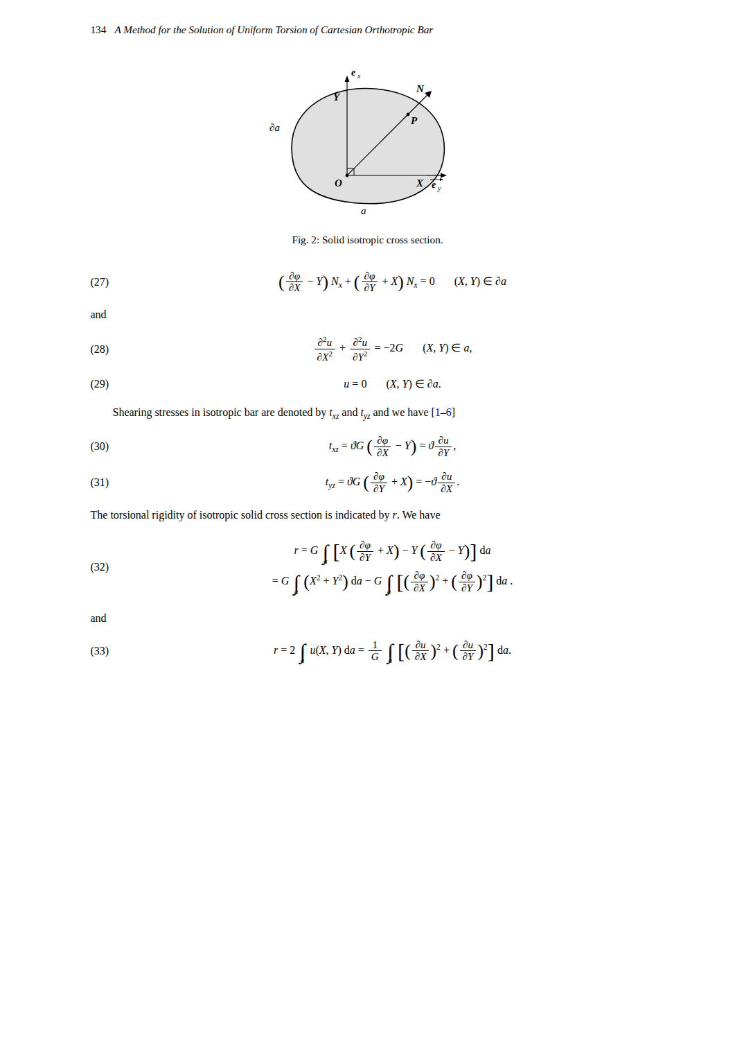134 A Method for the Solution of Uniform Torsion of Cartesian Orthotropic Bar
e x Y N P O X e y ∂a a
Fig. 2: Solid isotropic cross section.
(27)
(∂φ∂X − Y) Nx + (∂φ∂Y + X) Nx = 0 (X, Y) ∈ ∂a
and
(28)
∂2u∂X2 + ∂2u∂Y2 = −2G (X, Y) ∈ a,
(29)
u = 0 (X, Y) ∈ ∂a.
Shearing stresses in isotropic bar are denoted by txz and tyz and we have [1–6]
(30)
txz = ϑG (∂φ∂X − Y) = ϑ∂u∂Y,
(31)
tyz = ϑG (∂φ∂Y + X) = −ϑ∂u∂X.
The torsional rigidity of isotropic solid cross section is indicated by r. We have
(32)
r = G ∫a [X (∂φ∂Y + X) − Y (∂φ∂X − Y)] da = G ∫a (X2 + Y2) da − G ∫a [(∂φ∂X)2 + (∂φ∂Y)2] da .
and
(33)
r = 2 ∫a u(X, Y) da = 1 G ∫a [(∂u∂X)2 + (∂u∂Y)2] da.